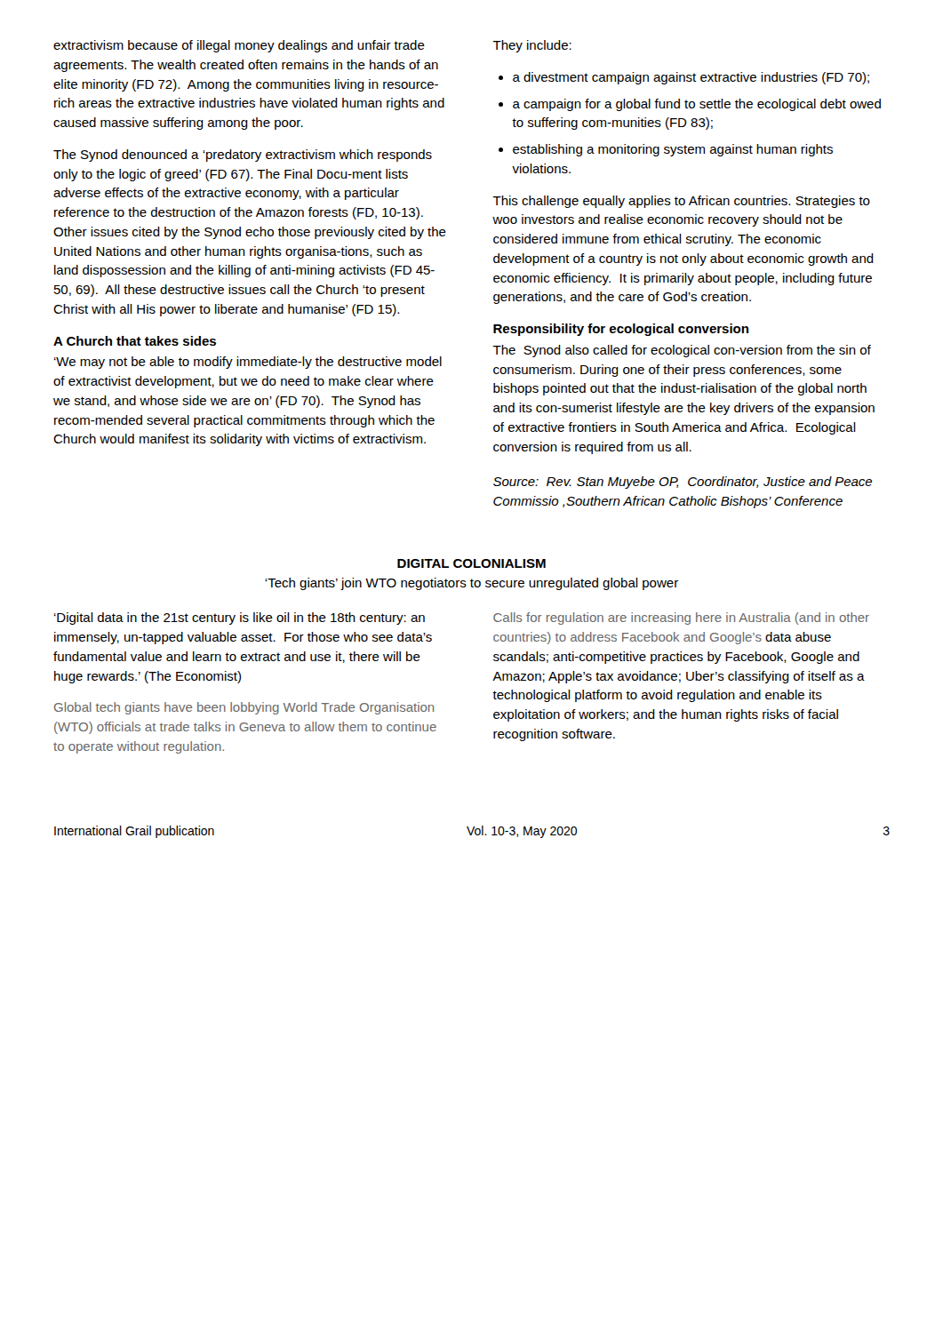extractivism because of illegal money dealings and unfair trade agreements. The wealth created often remains in the hands of an elite minority (FD 72). Among the communities living in resource-rich areas the extractive industries have violated human rights and caused massive suffering among the poor.
The Synod denounced a ‘predatory extractivism which responds only to the logic of greed’ (FD 67). The Final Docu-ment lists adverse effects of the extractive economy, with a particular reference to the destruction of the Amazon forests (FD, 10-13). Other issues cited by the Synod echo those previously cited by the United Nations and other human rights organisa-tions, such as land dispossession and the killing of anti-mining activists (FD 45-50, 69). All these destructive issues call the Church ‘to present Christ with all His power to liberate and humanise’ (FD 15).
A Church that takes sides
‘We may not be able to modify immediate-ly the destructive model of extractivist development, but we do need to make clear where we stand, and whose side we are on’ (FD 70). The Synod has recom-mended several practical commitments through which the Church would manifest its solidarity with victims of extractivism.
They include:
a divestment campaign against extractive industries (FD 70);
a campaign for a global fund to settle the ecological debt owed to suffering com-munities (FD 83);
establishing a monitoring system against human rights violations.
This challenge equally applies to African countries. Strategies to woo investors and realise economic recovery should not be considered immune from ethical scrutiny. The economic development of a country is not only about economic growth and economic efficiency. It is primarily about people, including future generations, and the care of God’s creation.
Responsibility for ecological conversion
The Synod also called for ecological con-version from the sin of consumerism. During one of their press conferences, some bishops pointed out that the indust-rialisation of the global north and its con-sumerist lifestyle are the key drivers of the expansion of extractive frontiers in South America and Africa. Ecological conversion is required from us all.
Source: Rev. Stan Muyebe OP, Coordinator, Justice and Peace Commissio ,Southern African Catholic Bishops’ Conference
DIGITAL COLONIALISM
‘Tech giants’ join WTO negotiators to secure unregulated global power
‘Digital data in the 21st century is like oil in the 18th century: an immensely, un-tapped valuable asset. For those who see data’s fundamental value and learn to extract and use it, there will be huge rewards.’ (The Economist)
Global tech giants have been lobbying World Trade Organisation (WTO) officials at trade talks in Geneva to allow them to continue to operate without regulation.
Calls for regulation are increasing here in Australia (and in other countries) to address Facebook and Google’s data abuse scandals; anti-competitive practices by Facebook, Google and Amazon; Apple’s tax avoidance; Uber’s classifying of itself as a technological platform to avoid regulation and enable its exploitation of workers; and the human rights risks of facial recognition software.
International Grail publication Vol. 10-3, May 2020 3